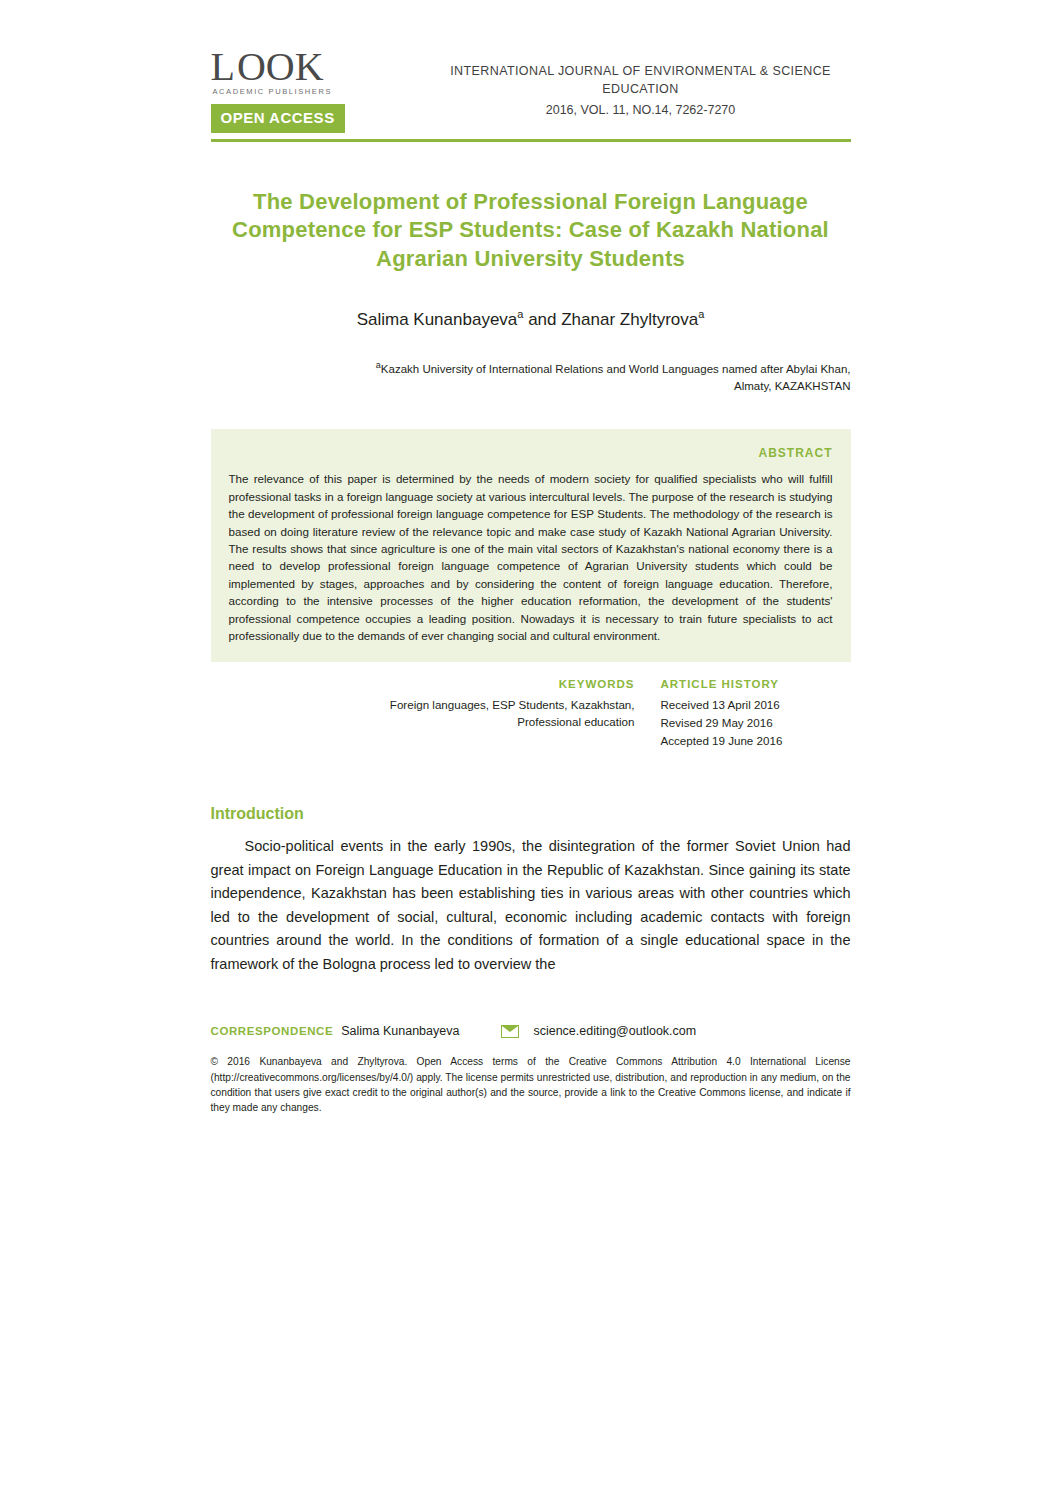LOOK
Academic Publishers
OPEN ACCESS
International Journal of Environmental & Science Education
2016, VOL. 11, NO.14, 7262-7270
The Development of Professional Foreign Language
Competence for ESP Students: Case of Kazakh National
Agrarian University Students
Salima Kunanbayevaa and Zhanar Zhyltyrovaa
aKazakh University of International Relations and World Languages named after Abylai Khan,
Almaty, KAZAKHSTAN
ABSTRACT
The relevance of this paper is determined by the needs of modern society for qualified specialists who will fulfill professional tasks in a foreign language society at various intercultural levels. The purpose of the research is studying the development of professional foreign language competence for ESP Students. The methodology of the research is based on doing literature review of the relevance topic and make case study of Kazakh National Agrarian University. The results shows that since agriculture is one of the main vital sectors of Kazakhstan's national economy there is a need to develop professional foreign language competence of Agrarian University students which could be implemented by stages, approaches and by considering the content of foreign language education. Therefore, according to the intensive processes of the higher education reformation, the development of the students' professional competence occupies a leading position. Nowadays it is necessary to train future specialists to act professionally due to the demands of ever changing social and cultural environment.
KEYWORDS Foreign languages, ESP Students, Kazakhstan,
Professional education
ARTICLE HISTORY Received 13 April 2016
Revised 29 May 2016
Accepted 19 June 2016
Introduction
Socio-political events in the early 1990s, the disintegration of the former Soviet Union had great impact on Foreign Language Education in the Republic of Kazakhstan. Since gaining its state independence, Kazakhstan has been establishing ties in various areas with other countries which led to the development of social, cultural, economic including academic contacts with foreign countries around the world. In the conditions of formation of a single educational space in the framework of the Bologna process led to overview the
CORRESPONDENCE Salima Kunanbayeva science.editing@outlook.com
© 2016 Kunanbayeva and Zhyltyrova. Open Access terms of the Creative Commons Attribution 4.0 International License (http://creativecommons.org/licenses/by/4.0/) apply. The license permits unrestricted use, distribution, and reproduction in any medium, on the condition that users give exact credit to the original author(s) and the source, provide a link to the Creative Commons license, and indicate if they made any changes.